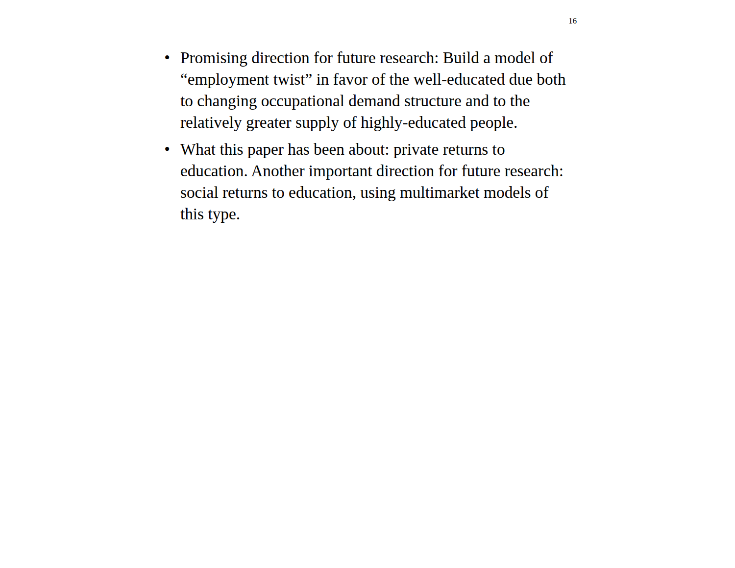16
Promising direction for future research: Build a model of “employment twist” in favor of the well-educated due both to changing occupational demand structure and to the relatively greater supply of highly-educated people.
What this paper has been about: private returns to education. Another important direction for future research: social returns to education, using multimarket models of this type.